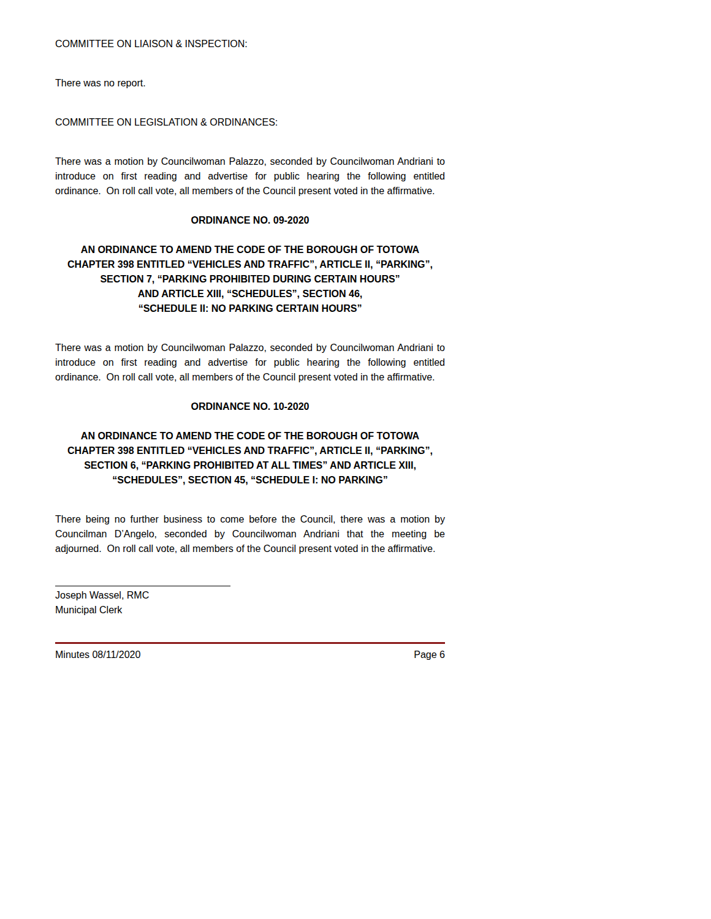COMMITTEE ON LIAISON & INSPECTION:
There was no report.
COMMITTEE ON LEGISLATION & ORDINANCES:
There was a motion by Councilwoman Palazzo, seconded by Councilwoman Andriani to introduce on first reading and advertise for public hearing the following entitled ordinance. On roll call vote, all members of the Council present voted in the affirmative.
ORDINANCE NO. 09-2020
AN ORDINANCE TO AMEND THE CODE OF THE BOROUGH OF TOTOWA
CHAPTER 398 ENTITLED “VEHICLES AND TRAFFIC”, ARTICLE II, “PARKING”,
SECTION 7, “PARKING PROHIBITED DURING CERTAIN HOURS”
AND ARTICLE XIII, “SCHEDULES”, SECTION 46,
“SCHEDULE II: NO PARKING CERTAIN HOURS”
There was a motion by Councilwoman Palazzo, seconded by Councilwoman Andriani to introduce on first reading and advertise for public hearing the following entitled ordinance. On roll call vote, all members of the Council present voted in the affirmative.
ORDINANCE NO. 10-2020
AN ORDINANCE TO AMEND THE CODE OF THE BOROUGH OF TOTOWA
CHAPTER 398 ENTITLED “VEHICLES AND TRAFFIC”, ARTICLE II, “PARKING”,
SECTION 6, “PARKING PROHIBITED AT ALL TIMES” AND ARTICLE XIII,
“SCHEDULES”, SECTION 45, “SCHEDULE I: NO PARKING”
There being no further business to come before the Council, there was a motion by Councilman D’Angelo, seconded by Councilwoman Andriani that the meeting be adjourned. On roll call vote, all members of the Council present voted in the affirmative.
Joseph Wassel, RMC
Municipal Clerk
Minutes 08/11/2020 Page 6